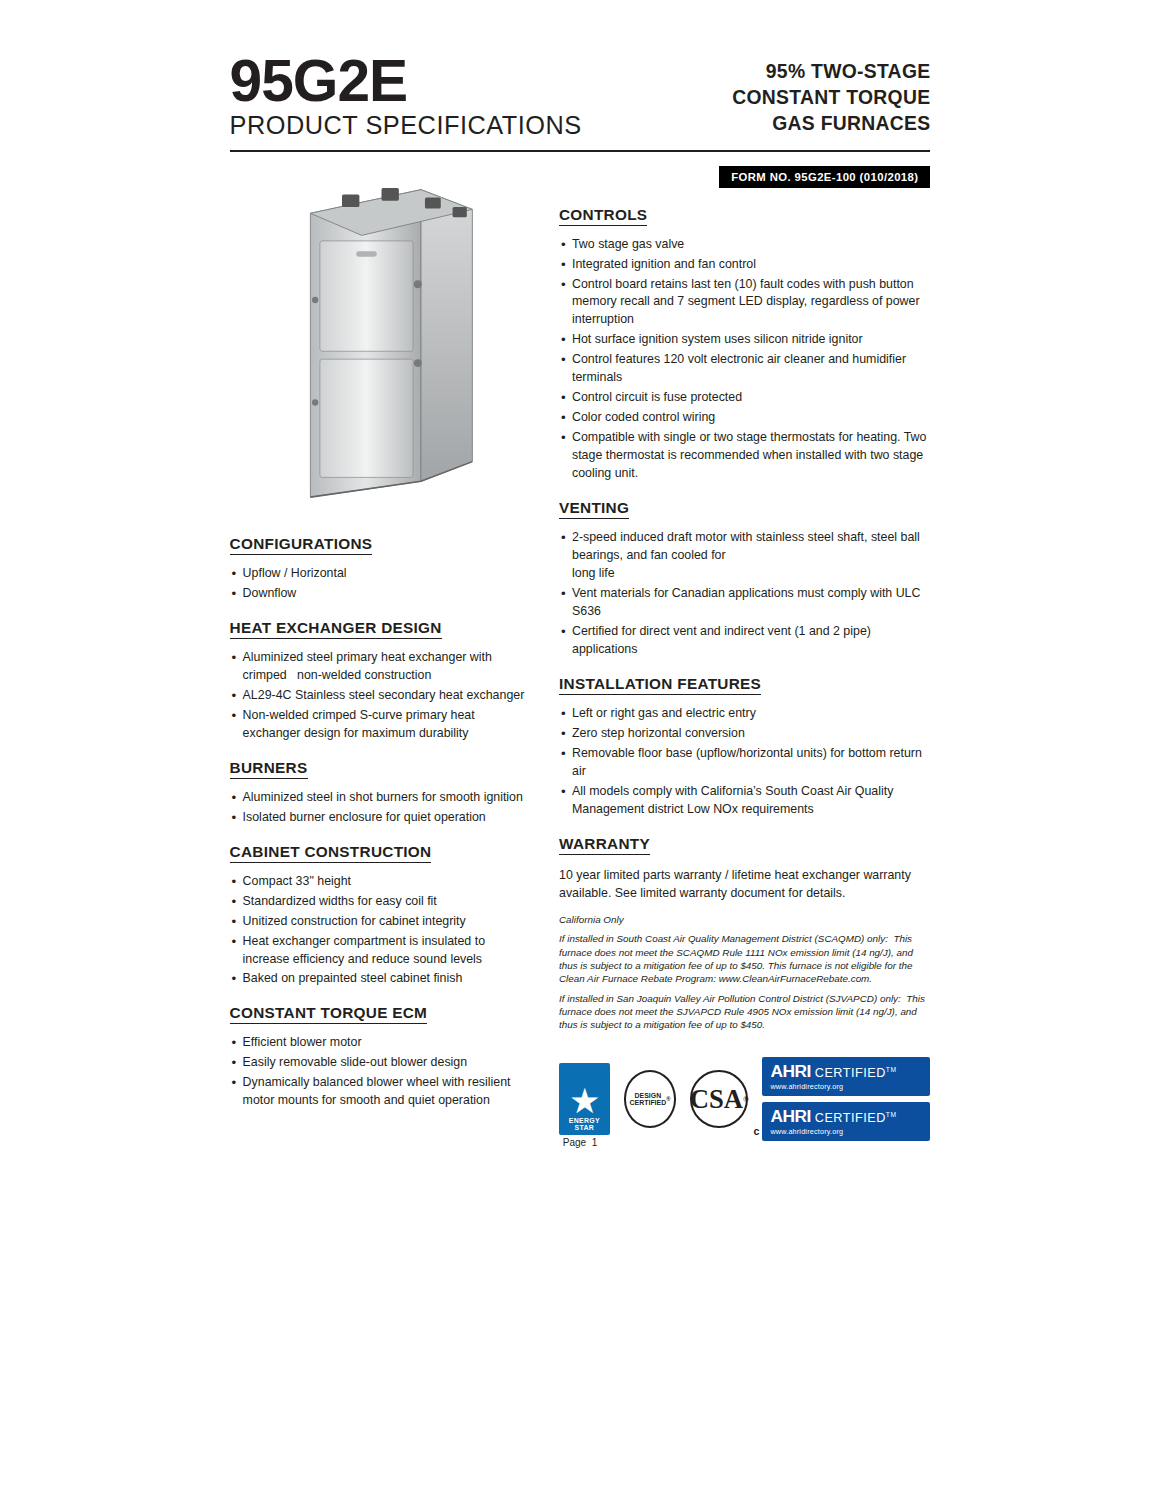95G2E
PRODUCT SPECIFICATIONS
95% TWO-STAGE
CONSTANT TORQUE
GAS FURNACES
CONFIGURATIONS
Upflow / Horizontal
Downflow
HEAT EXCHANGER DESIGN
Aluminized steel primary heat exchanger with crimped non-welded construction
AL29-4C Stainless steel secondary heat exchanger
Non-welded crimped S-curve primary heat exchanger design for maximum durability
BURNERS
Aluminized steel in shot burners for smooth ignition
Isolated burner enclosure for quiet operation
CABINET CONSTRUCTION
Compact 33" height
Standardized widths for easy coil fit
Unitized construction for cabinet integrity
Heat exchanger compartment is insulated to increase efficiency and reduce sound levels
Baked on prepainted steel cabinet finish
CONSTANT TORQUE ECM
Efficient blower motor
Easily removable slide-out blower design
Dynamically balanced blower wheel with resilient motor mounts for smooth and quiet operation
FORM NO. 95G2E-100 (010/2018)
CONTROLS
Two stage gas valve
Integrated ignition and fan control
Control board retains last ten (10) fault codes with push button memory recall and 7 segment LED display, regardless of power interruption
Hot surface ignition system uses silicon nitride ignitor
Control features 120 volt electronic air cleaner and humidifier terminals
Control circuit is fuse protected
Color coded control wiring
Compatible with single or two stage thermostats for heating. Two stage thermostat is recommended when installed with two stage cooling unit.
VENTING
2-speed induced draft motor with stainless steel shaft, steel ball bearings, and fan cooled for
long life
Vent materials for Canadian applications must comply with ULC S636
Certified for direct vent and indirect vent (1 and 2 pipe) applications
INSTALLATION FEATURES
Left or right gas and electric entry
Zero step horizontal conversion
Removable floor base (upflow/horizontal units) for bottom return air
All models comply with California’s South Coast Air Quality Management district Low NOx requirements
WARRANTY
10 year limited parts warranty / lifetime heat exchanger warranty available. See limited warranty document for details.
California Only
If installed in South Coast Air Quality Management District (SCAQMD) only: This furnace does not meet the SCAQMD Rule 1111 NOx emission limit (14 ng/J), and thus is subject to a mitigation fee of up to $450. This furnace is not eligible for the Clean Air Furnace Rebate Program: www.CleanAirFurnaceRebate.com.
If installed in San Joaquin Valley Air Pollution Control District (SJVAPCD) only: This furnace does not meet the SJVAPCD Rule 4905 NOx emission limit (14 ng/J), and thus is subject to a mitigation fee of up to $450.
★
ENERGY STAR
DESIGN
CERTIFIED®
CSA®
AHRI CERTIFIEDTM
www.ahridirectory.org
c AHRI CERTIFIEDTM
www.ahridirectory.org
Page 1